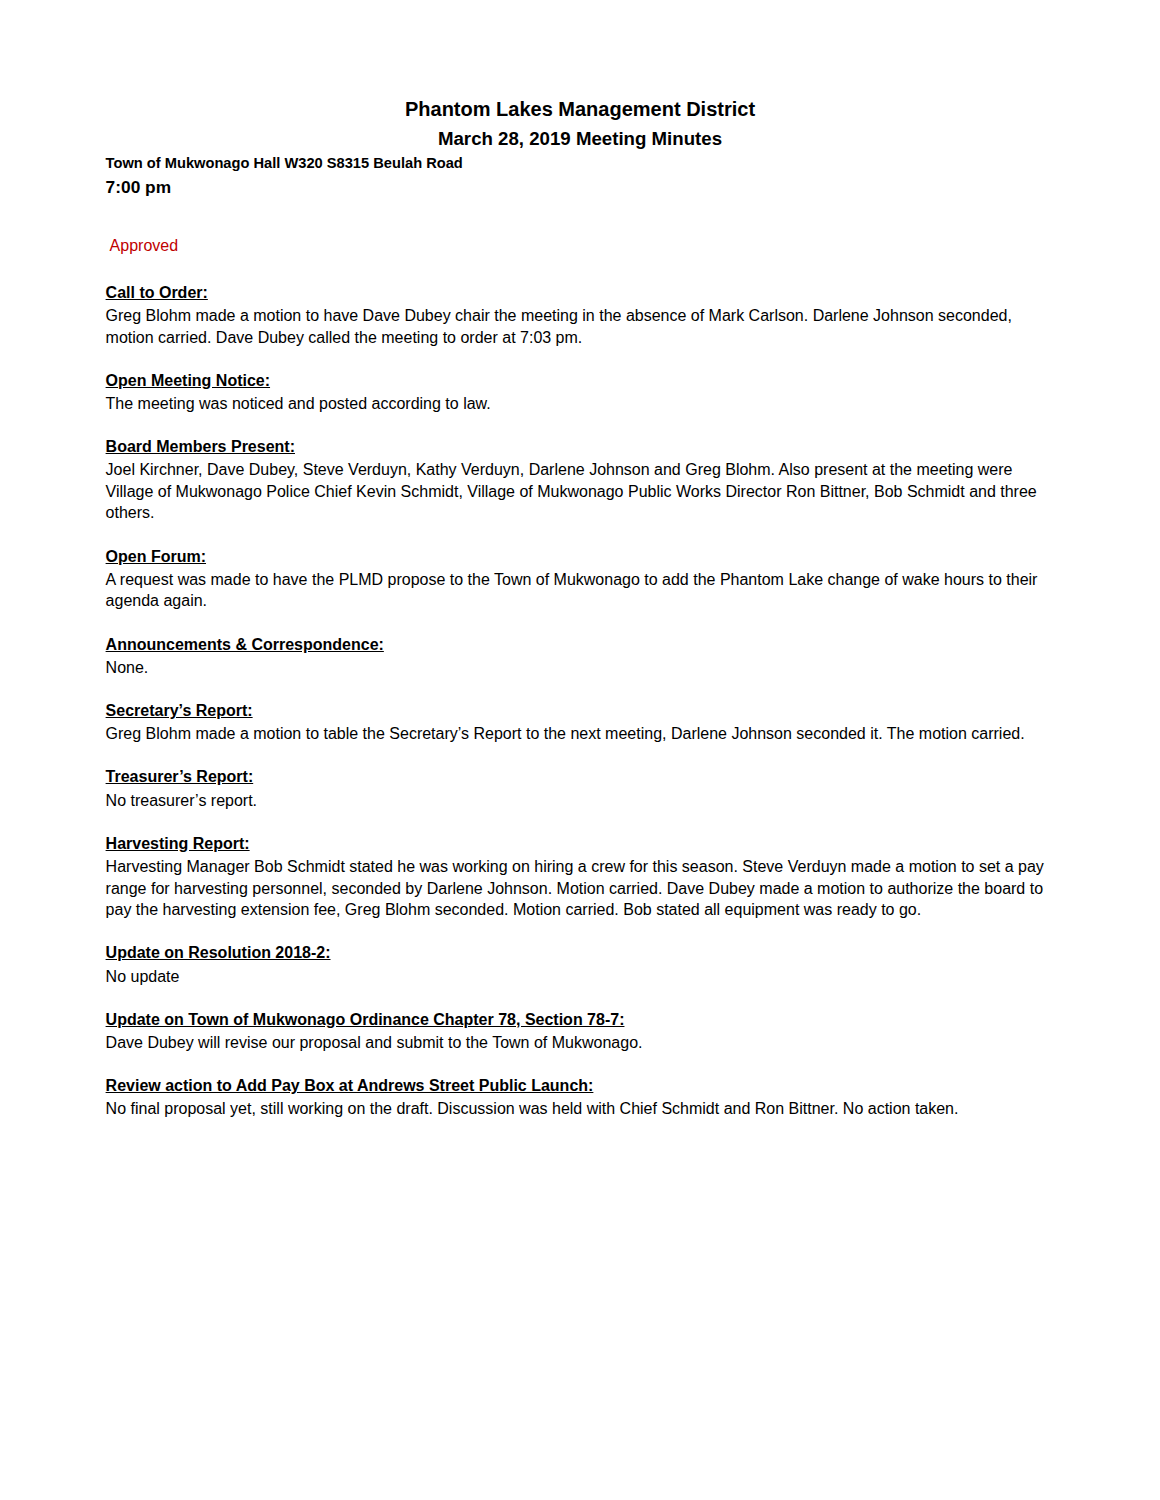Phantom Lakes Management District
March 28, 2019 Meeting Minutes
Town of Mukwonago Hall W320 S8315 Beulah Road
7:00 pm
Approved
Call to Order:
Greg Blohm made a motion to have Dave Dubey chair the meeting in the absence of Mark Carlson. Darlene Johnson seconded, motion carried. Dave Dubey called the meeting to order at 7:03 pm.
Open Meeting Notice:
The meeting was noticed and posted according to law.
Board Members Present:
Joel Kirchner, Dave Dubey, Steve Verduyn, Kathy Verduyn, Darlene Johnson and Greg Blohm. Also present at the meeting were Village of Mukwonago Police Chief Kevin Schmidt, Village of Mukwonago Public Works Director Ron Bittner, Bob Schmidt and three others.
Open Forum:
A request was made to have the PLMD propose to the Town of Mukwonago to add the Phantom Lake change of wake hours to their agenda again.
Announcements & Correspondence:
None.
Secretary’s Report:
Greg Blohm made a motion to table the Secretary’s Report to the next meeting, Darlene Johnson seconded it. The motion carried.
Treasurer’s Report:
No treasurer’s report.
Harvesting Report:
Harvesting Manager Bob Schmidt stated he was working on hiring a crew for this season. Steve Verduyn made a motion to set a pay range for harvesting personnel, seconded by Darlene Johnson. Motion carried. Dave Dubey made a motion to authorize the board to pay the harvesting extension fee, Greg Blohm seconded. Motion carried. Bob stated all equipment was ready to go.
Update on Resolution 2018-2:
No update
Update on Town of Mukwonago Ordinance Chapter 78, Section 78-7:
Dave Dubey will revise our proposal and submit to the Town of Mukwonago.
Review action to Add Pay Box at Andrews Street Public Launch:
No final proposal yet, still working on the draft. Discussion was held with Chief Schmidt and Ron Bittner. No action taken.